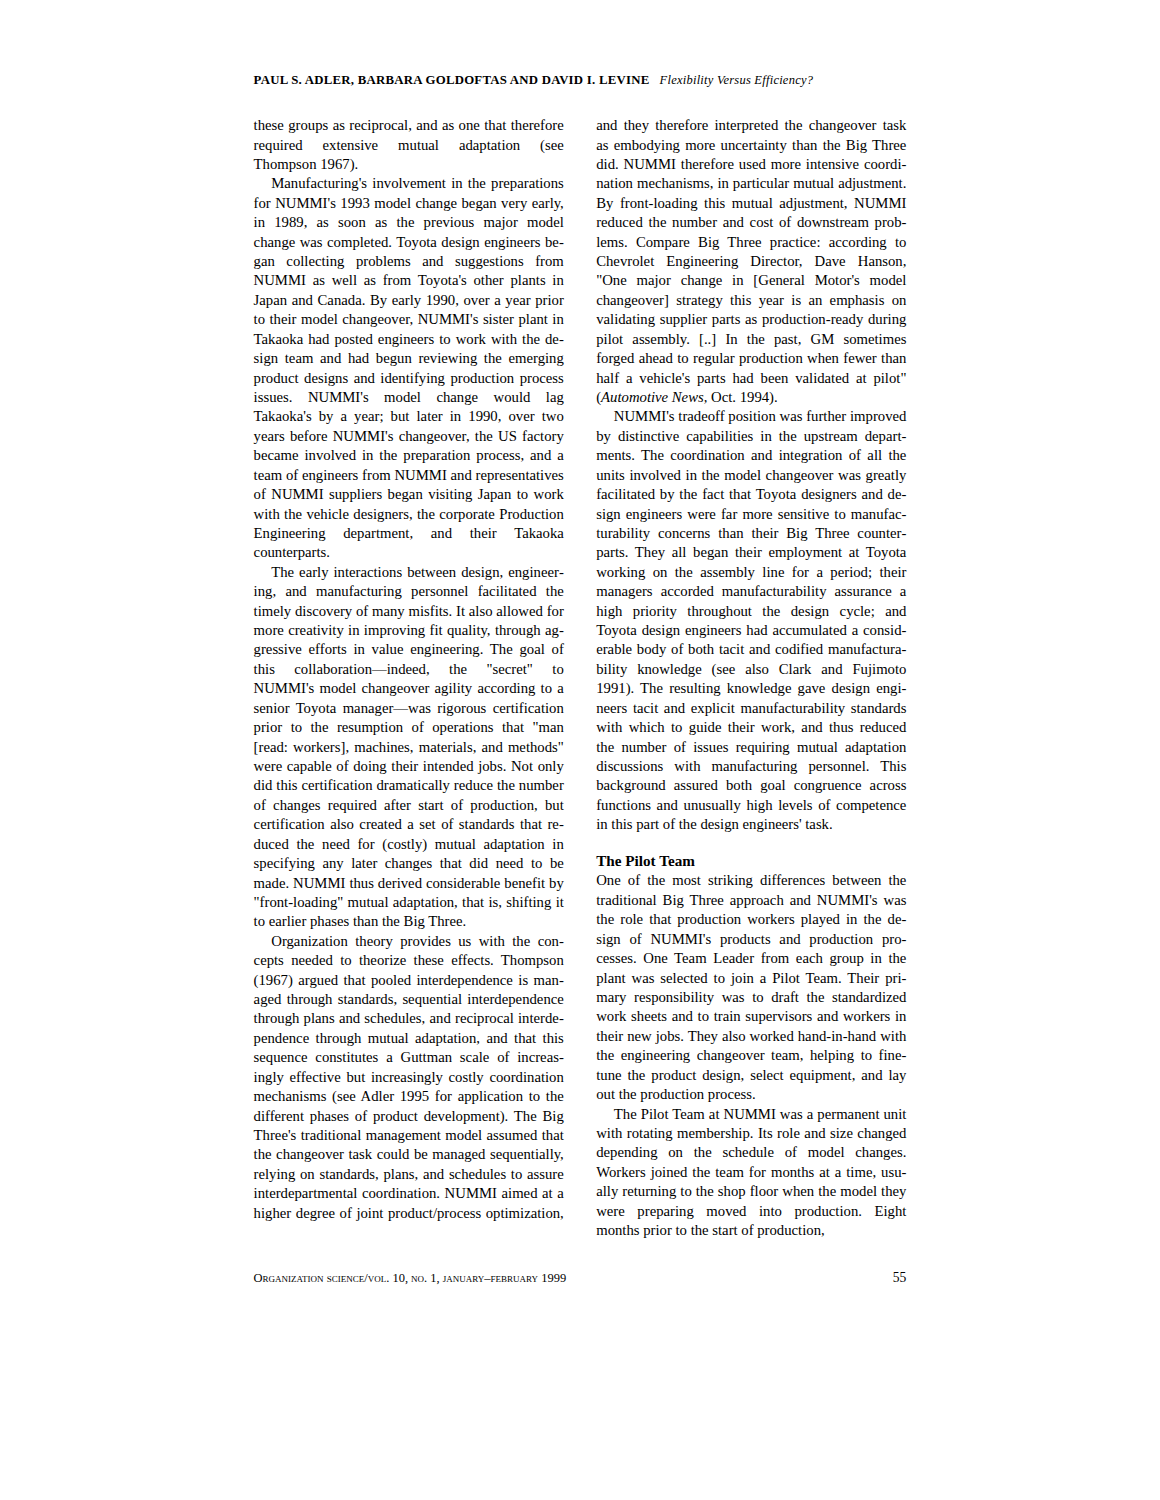Paul S. Adler, Barbara Goldoftas and David I. Levine Flexibility Versus Efficiency?
these groups as reciprocal, and as one that therefore required extensive mutual adaptation (see Thompson 1967).
Manufacturing's involvement in the preparations for NUMMI's 1993 model change began very early, in 1989, as soon as the previous major model change was completed. Toyota design engineers began collecting problems and suggestions from NUMMI as well as from Toyota's other plants in Japan and Canada. By early 1990, over a year prior to their model changeover, NUMMI's sister plant in Takaoka had posted engineers to work with the design team and had begun reviewing the emerging product designs and identifying production process issues. NUMMI's model change would lag Takaoka's by a year; but later in 1990, over two years before NUMMI's changeover, the US factory became involved in the preparation process, and a team of engineers from NUMMI and representatives of NUMMI suppliers began visiting Japan to work with the vehicle designers, the corporate Production Engineering department, and their Takaoka counterparts.
The early interactions between design, engineering, and manufacturing personnel facilitated the timely discovery of many misfits. It also allowed for more creativity in improving fit quality, through aggressive efforts in value engineering. The goal of this collaboration—indeed, the "secret" to NUMMI's model changeover agility according to a senior Toyota manager—was rigorous certification prior to the resumption of operations that "man [read: workers], machines, materials, and methods" were capable of doing their intended jobs. Not only did this certification dramatically reduce the number of changes required after start of production, but certification also created a set of standards that reduced the need for (costly) mutual adaptation in specifying any later changes that did need to be made. NUMMI thus derived considerable benefit by "front-loading" mutual adaptation, that is, shifting it to earlier phases than the Big Three.
Organization theory provides us with the concepts needed to theorize these effects. Thompson (1967) argued that pooled interdependence is managed through standards, sequential interdependence through plans and schedules, and reciprocal interdependence through mutual adaptation, and that this sequence constitutes a Guttman scale of increasingly effective but increasingly costly coordination mechanisms (see Adler 1995 for application to the different phases of product development). The Big Three's traditional management model assumed that the changeover task could be managed sequentially, relying on standards, plans, and schedules to assure interdepartmental coordination. NUMMI aimed at a higher degree of joint product/process optimization, and they therefore interpreted the changeover task as embodying more uncertainty than the Big Three did. NUMMI therefore used more intensive coordination mechanisms, in particular mutual adjustment. By front-loading this mutual adjustment, NUMMI reduced the number and cost of downstream problems. Compare Big Three practice: according to Chevrolet Engineering Director, Dave Hanson, "One major change in [General Motor's model changeover] strategy this year is an emphasis on validating supplier parts as production-ready during pilot assembly. [..] In the past, GM sometimes forged ahead to regular production when fewer than half a vehicle's parts had been validated at pilot" (Automotive News, Oct. 1994).
NUMMI's tradeoff position was further improved by distinctive capabilities in the upstream departments. The coordination and integration of all the units involved in the model changeover was greatly facilitated by the fact that Toyota designers and design engineers were far more sensitive to manufacturability concerns than their Big Three counterparts. They all began their employment at Toyota working on the assembly line for a period; their managers accorded manufacturability assurance a high priority throughout the design cycle; and Toyota design engineers had accumulated a considerable body of both tacit and codified manufacturability knowledge (see also Clark and Fujimoto 1991). The resulting knowledge gave design engineers tacit and explicit manufacturability standards with which to guide their work, and thus reduced the number of issues requiring mutual adaptation discussions with manufacturing personnel. This background assured both goal congruence across functions and unusually high levels of competence in this part of the design engineers' task.
The Pilot Team
One of the most striking differences between the traditional Big Three approach and NUMMI's was the role that production workers played in the design of NUMMI's products and production processes. One Team Leader from each group in the plant was selected to join a Pilot Team. Their primary responsibility was to draft the standardized work sheets and to train supervisors and workers in their new jobs. They also worked hand-in-hand with the engineering changeover team, helping to fine-tune the product design, select equipment, and lay out the production process.
The Pilot Team at NUMMI was a permanent unit with rotating membership. Its role and size changed depending on the schedule of model changes. Workers joined the team for months at a time, usually returning to the shop floor when the model they were preparing moved into production. Eight months prior to the start of production,
Organization Science/Vol. 10, No. 1, January–February 1999 55